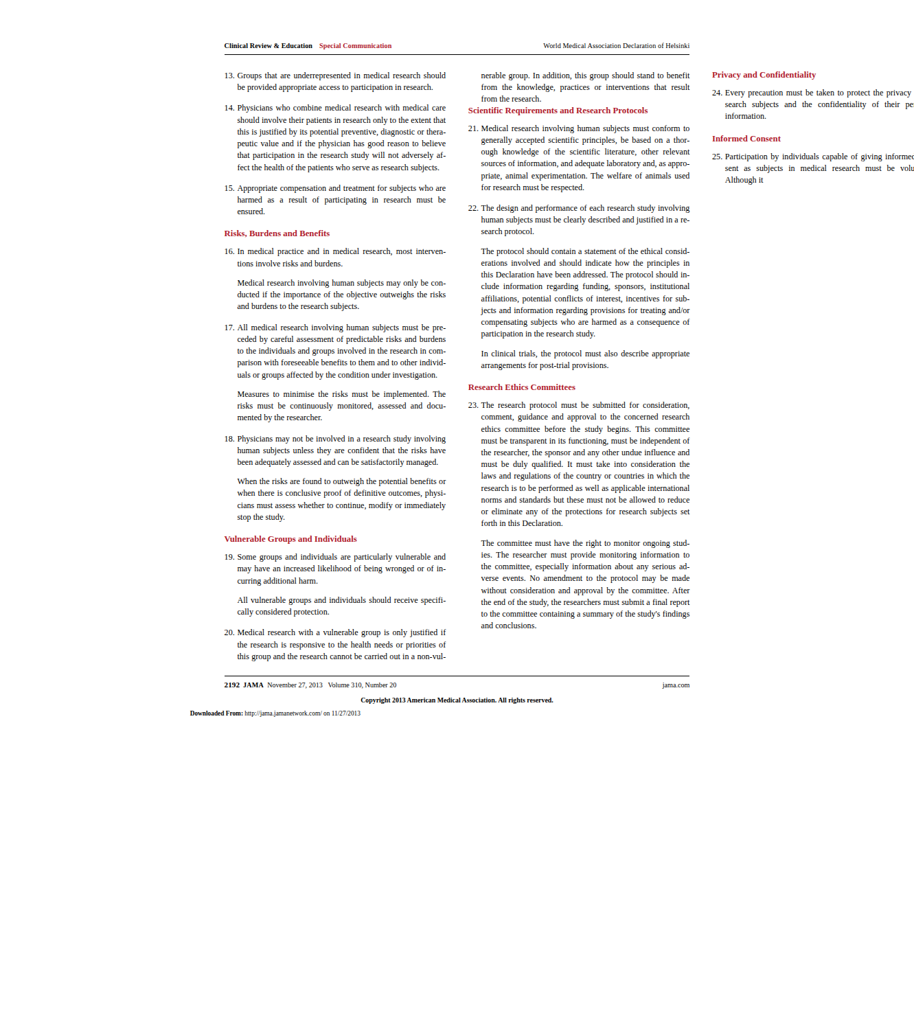Clinical Review & Education Special Communication
World Medical Association Declaration of Helsinki
13.
Groups that are underrepresented in medical research should be provided appropriate access to participation in research.
14.
Physicians who combine medical research with medical care should involve their patients in research only to the extent that this is justified by its potential preventive, diagnostic or therapeutic value and if the physician has good reason to believe that participation in the research study will not adversely affect the health of the patients who serve as research subjects.
15.
Appropriate compensation and treatment for subjects who are harmed as a result of participating in research must be ensured.
Risks, Burdens and Benefits
16.
In medical practice and in medical research, most interventions involve risks and burdens.
Medical research involving human subjects may only be conducted if the importance of the objective outweighs the risks and burdens to the research subjects.
17.
All medical research involving human subjects must be preceded by careful assessment of predictable risks and burdens to the individuals and groups involved in the research in comparison with foreseeable benefits to them and to other individuals or groups affected by the condition under investigation.
Measures to minimise the risks must be implemented. The risks must be continuously monitored, assessed and documented by the researcher.
18.
Physicians may not be involved in a research study involving human subjects unless they are confident that the risks have been adequately assessed and can be satisfactorily managed.
When the risks are found to outweigh the potential benefits or when there is conclusive proof of definitive outcomes, physicians must assess whether to continue, modify or immediately stop the study.
Vulnerable Groups and Individuals
19.
Some groups and individuals are particularly vulnerable and may have an increased likelihood of being wronged or of incurring additional harm.
All vulnerable groups and individuals should receive specifically considered protection.
20.
Medical research with a vulnerable group is only justified if the research is responsive to the health needs or priorities of this group and the research cannot be carried out in a non-vulnerable group. In addition, this group should stand to benefit from the knowledge, practices or interventions that result from the research.
Scientific Requirements and Research Protocols
21.
Medical research involving human subjects must conform to generally accepted scientific principles, be based on a thorough knowledge of the scientific literature, other relevant sources of information, and adequate laboratory and, as appropriate, animal experimentation. The welfare of animals used for research must be respected.
22.
The design and performance of each research study involving human subjects must be clearly described and justified in a research protocol.
The protocol should contain a statement of the ethical considerations involved and should indicate how the principles in this Declaration have been addressed. The protocol should include information regarding funding, sponsors, institutional affiliations, potential conflicts of interest, incentives for subjects and information regarding provisions for treating and/or compensating subjects who are harmed as a consequence of participation in the research study.
In clinical trials, the protocol must also describe appropriate arrangements for post-trial provisions.
Research Ethics Committees
23.
The research protocol must be submitted for consideration, comment, guidance and approval to the concerned research ethics committee before the study begins. This committee must be transparent in its functioning, must be independent of the researcher, the sponsor and any other undue influence and must be duly qualified. It must take into consideration the laws and regulations of the country or countries in which the research is to be performed as well as applicable international norms and standards but these must not be allowed to reduce or eliminate any of the protections for research subjects set forth in this Declaration.
The committee must have the right to monitor ongoing studies. The researcher must provide monitoring information to the committee, especially information about any serious adverse events. No amendment to the protocol may be made without consideration and approval by the committee. After the end of the study, the researchers must submit a final report to the committee containing a summary of the study's findings and conclusions.
Privacy and Confidentiality
24.
Every precaution must be taken to protect the privacy of research subjects and the confidentiality of their personal information.
Informed Consent
25.
Participation by individuals capable of giving informed consent as subjects in medical research must be voluntary. Although it
2192 JAMA November 27, 2013 Volume 310, Number 20
jama.com
Copyright 2013 American Medical Association. All rights reserved.
Downloaded From: http://jama.jamanetwork.com/ on 11/27/2013